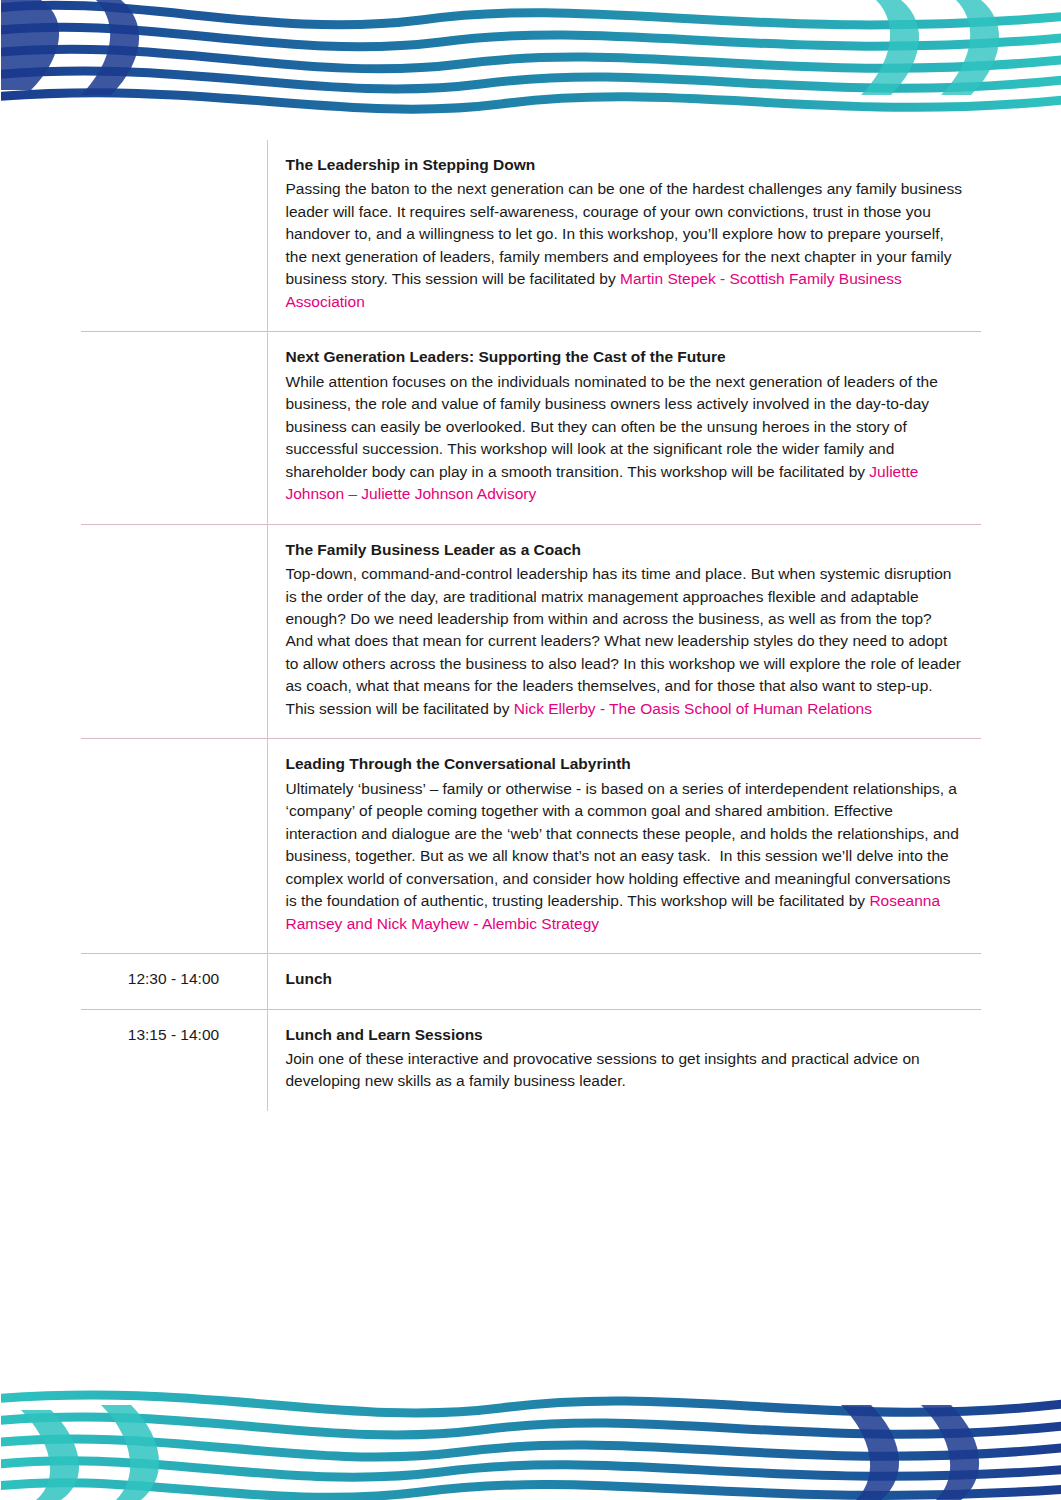| | The Leadership in Stepping Down Passing the baton to the next generation can be one of the hardest challenges any family business leader will face. It requires self-awareness, courage of your own convictions, trust in those you handover to, and a willingness to let go. In this workshop, you’ll explore how to prepare yourself, the next generation of leaders, family members and employees for the next chapter in your family business story. This session will be facilitated by Martin Stepek - Scottish Family Business Association |
| | Next Generation Leaders: Supporting the Cast of the Future While attention focuses on the individuals nominated to be the next generation of leaders of the business, the role and value of family business owners less actively involved in the day-to-day business can easily be overlooked. But they can often be the unsung heroes in the story of successful succession. This workshop will look at the significant role the wider family and shareholder body can play in a smooth transition. This workshop will be facilitated by Juliette Johnson – Juliette Johnson Advisory |
| | The Family Business Leader as a Coach Top-down, command-and-control leadership has its time and place. But when systemic disruption is the order of the day, are traditional matrix management approaches flexible and adaptable enough? Do we need leadership from within and across the business, as well as from the top? And what does that mean for current leaders? What new leadership styles do they need to adopt to allow others across the business to also lead? In this workshop we will explore the role of leader as coach, what that means for the leaders themselves, and for those that also want to step-up. This session will be facilitated by Nick Ellerby - The Oasis School of Human Relations |
| | Leading Through the Conversational Labyrinth Ultimately ‘business’ – family or otherwise - is based on a series of interdependent relationships, a ‘company’ of people coming together with a common goal and shared ambition. Effective interaction and dialogue are the ‘web’ that connects these people, and holds the relationships, and business, together. But as we all know that’s not an easy task. In this session we’ll delve into the complex world of conversation, and consider how holding effective and meaningful conversations is the foundation of authentic, trusting leadership. This workshop will be facilitated by Roseanna Ramsey and Nick Mayhew - Alembic Strategy |
| 12:30 - 14:00 | Lunch |
| 13:15 - 14:00 | Lunch and Learn Sessions Join one of these interactive and provocative sessions to get insights and practical advice on developing new skills as a family business leader. |